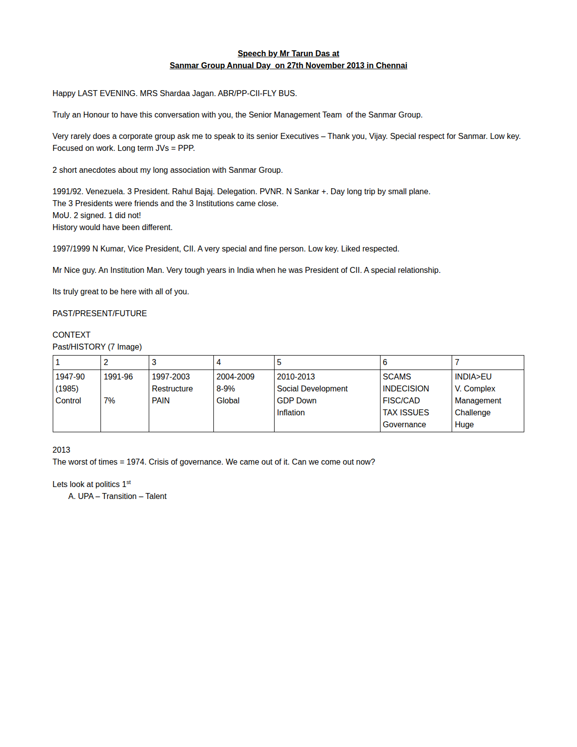Speech by Mr Tarun Das at
Sanmar Group Annual Day on 27th November 2013 in Chennai
Happy LAST EVENING. MRS Shardaa Jagan. ABR/PP-CII-FLY BUS.
Truly an Honour to have this conversation with you, the Senior Management Team of the Sanmar Group.
Very rarely does a corporate group ask me to speak to its senior Executives – Thank you, Vijay. Special respect for Sanmar. Low key. Focused on work. Long term JVs = PPP.
2 short anecdotes about my long association with Sanmar Group.
1991/92. Venezuela. 3 President. Rahul Bajaj. Delegation. PVNR. N Sankar +. Day long trip by small plane.
The 3 Presidents were friends and the 3 Institutions came close.
MoU. 2 signed. 1 did not!
History would have been different.
1997/1999 N Kumar, Vice President, CII. A very special and fine person. Low key. Liked respected.
Mr Nice guy. An Institution Man. Very tough years in India when he was President of CII. A special relationship.
Its truly great to be here with all of you.
PAST/PRESENT/FUTURE
CONTEXT
Past/HISTORY (7 Image)
| 1 | 2 | 3 | 4 | 5 | 6 | 7 |
| 1947-90 (1985) Control | 1991-96 7% | 1997-2003 Restructure PAIN | 2004-2009 8-9% Global | 2010-2013 Social Development GDP Down Inflation | SCAMS INDECISION FISC/CAD TAX ISSUES Governance | INDIA>EU V. Complex Management Challenge Huge |
2013
The worst of times = 1974. Crisis of governance. We came out of it. Can we come out now?
Lets look at politics 1st
UPA – Transition – Talent